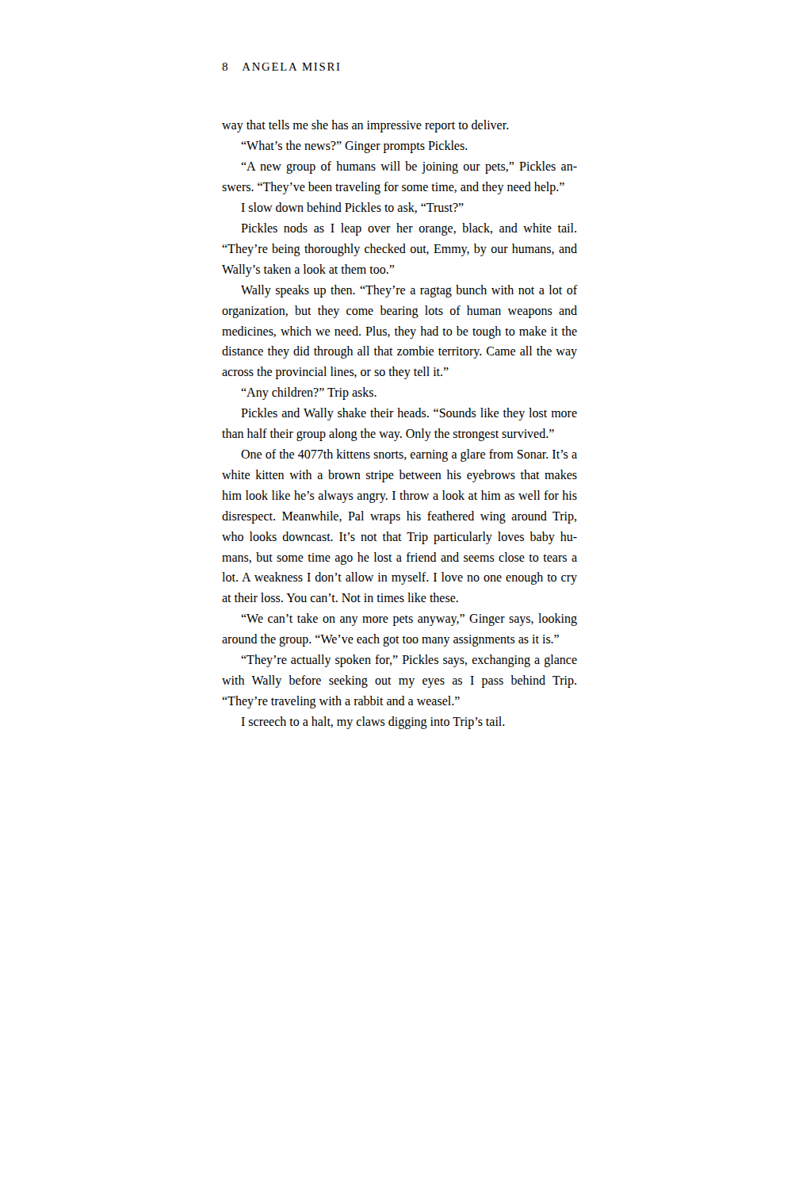8 Angela Misri
way that tells me she has an impressive report to deliver.
“What’s the news?” Ginger prompts Pickles.
“A new group of humans will be joining our pets,” Pickles answers. “They’ve been traveling for some time, and they need help.”
I slow down behind Pickles to ask, “Trust?”
Pickles nods as I leap over her orange, black, and white tail. “They’re being thoroughly checked out, Emmy, by our humans, and Wally’s taken a look at them too.”
Wally speaks up then. “They’re a ragtag bunch with not a lot of organization, but they come bearing lots of human weapons and medicines, which we need. Plus, they had to be tough to make it the distance they did through all that zombie territory. Came all the way across the provincial lines, or so they tell it.”
“Any children?” Trip asks.
Pickles and Wally shake their heads. “Sounds like they lost more than half their group along the way. Only the strongest survived.”
One of the 4077th kittens snorts, earning a glare from Sonar. It’s a white kitten with a brown stripe between his eyebrows that makes him look like he’s always angry. I throw a look at him as well for his disrespect. Meanwhile, Pal wraps his feathered wing around Trip, who looks downcast. It’s not that Trip particularly loves baby humans, but some time ago he lost a friend and seems close to tears a lot. A weakness I don’t allow in myself. I love no one enough to cry at their loss. You can’t. Not in times like these.
“We can’t take on any more pets anyway,” Ginger says, looking around the group. “We’ve each got too many assignments as it is.”
“They’re actually spoken for,” Pickles says, exchanging a glance with Wally before seeking out my eyes as I pass behind Trip. “They’re traveling with a rabbit and a weasel.”
I screech to a halt, my claws digging into Trip’s tail.